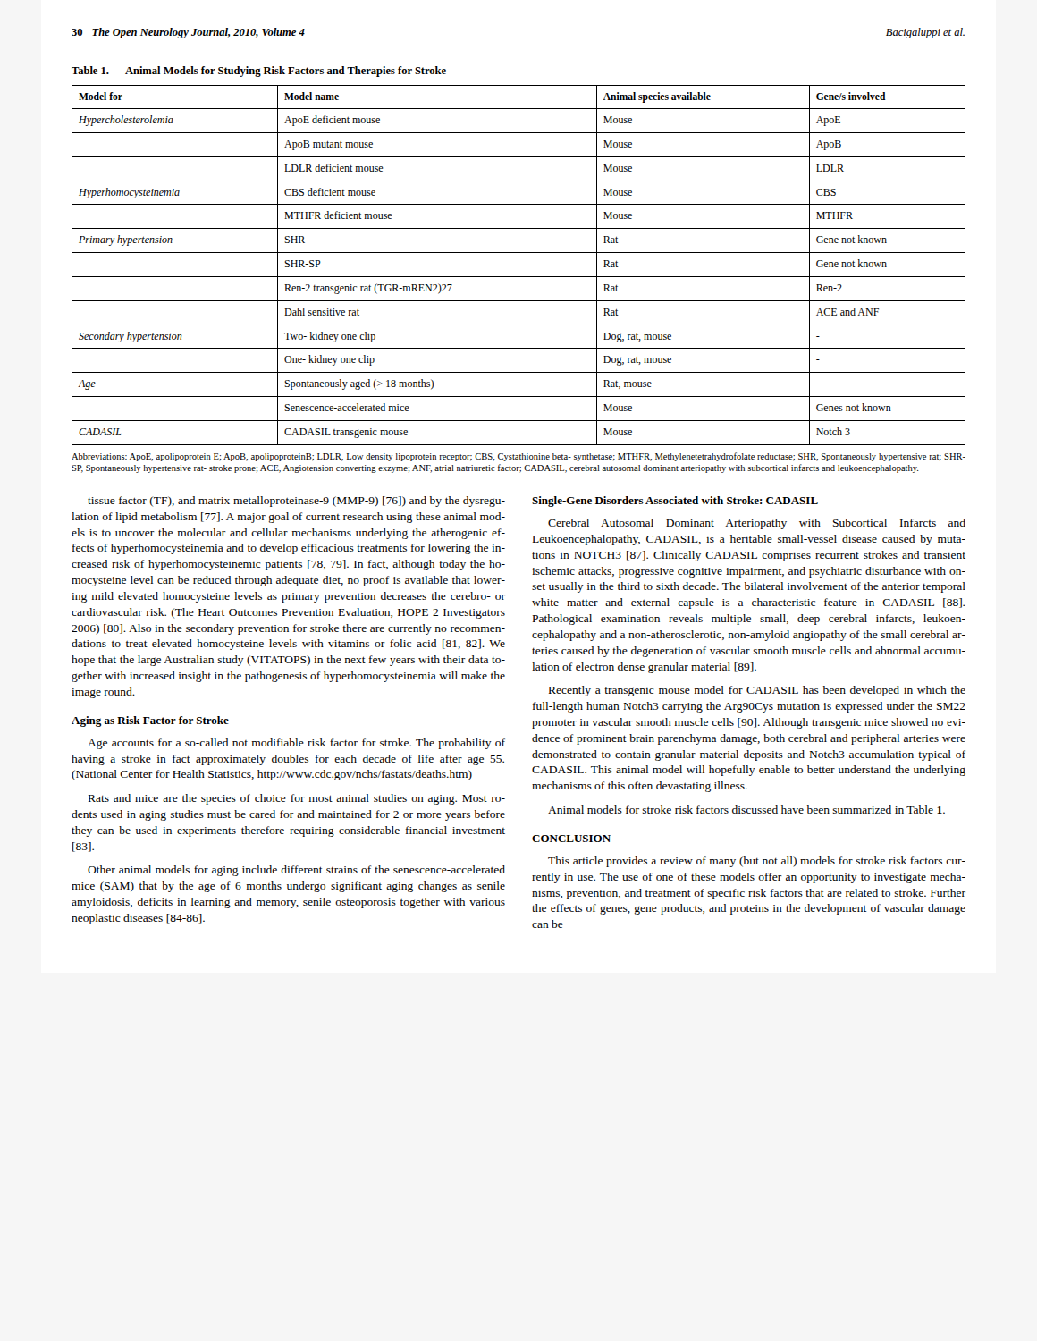30 The Open Neurology Journal, 2010, Volume 4
Bacigaluppi et al.
Table 1. Animal Models for Studying Risk Factors and Therapies for Stroke
| Model for | Model name | Animal species available | Gene/s involved |
| --- | --- | --- | --- |
| Hypercholesterolemia | ApoE deficient mouse | Mouse | ApoE |
| | ApoB mutant mouse | Mouse | ApoB |
| | LDLR deficient mouse | Mouse | LDLR |
| Hyperhomocysteinemia | CBS deficient mouse | Mouse | CBS |
| | MTHFR deficient mouse | Mouse | MTHFR |
| Primary hypertension | SHR | Rat | Gene not known |
| | SHR-SP | Rat | Gene not known |
| | Ren-2 transgenic rat (TGR-mREN2)27 | Rat | Ren-2 |
| | Dahl sensitive rat | Rat | ACE and ANF |
| Secondary hypertension | Two- kidney one clip | Dog, rat, mouse | - |
| | One- kidney one clip | Dog, rat, mouse | - |
| Age | Spontaneously aged (> 18 months) | Rat, mouse | - |
| | Senescence-accelerated mice | Mouse | Genes not known |
| CADASIL | CADASIL transgenic mouse | Mouse | Notch 3 |
Abbreviations: ApoE, apolipoprotein E; ApoB, apolipoproteinB; LDLR, Low density lipoprotein receptor; CBS, Cystathionine beta- synthetase; MTHFR, Methylenetetrahydrofolate reductase; SHR, Spontaneously hypertensive rat; SHR-SP, Spontaneously hypertensive rat- stroke prone; ACE, Angiotension converting exzyme; ANF, atrial natriuretic factor; CADASIL, cerebral autosomal dominant arteriopathy with subcortical infarcts and leukoencephalopathy.
tissue factor (TF), and matrix metalloproteinase-9 (MMP-9) [76]) and by the dysregulation of lipid metabolism [77]. A major goal of current research using these animal models is to uncover the molecular and cellular mechanisms underlying the atherogenic effects of hyperhomocysteinemia and to develop efficacious treatments for lowering the increased risk of hyperhomocysteinemic patients [78, 79]. In fact, although today the homocysteine level can be reduced through adequate diet, no proof is available that lowering mild elevated homocysteine levels as primary prevention decreases the cerebro- or cardiovascular risk. (The Heart Outcomes Prevention Evaluation, HOPE 2 Investigators 2006) [80]. Also in the secondary prevention for stroke there are currently no recommendations to treat elevated homocysteine levels with vitamins or folic acid [81, 82]. We hope that the large Australian study (VITATOPS) in the next few years with their data together with increased insight in the pathogenesis of hyperhomocysteinemia will make the image round.
Aging as Risk Factor for Stroke
Age accounts for a so-called not modifiable risk factor for stroke. The probability of having a stroke in fact approximately doubles for each decade of life after age 55. (National Center for Health Statistics, http://www.cdc.gov/nchs/fastats/deaths.htm)
Rats and mice are the species of choice for most animal studies on aging. Most rodents used in aging studies must be cared for and maintained for 2 or more years before they can be used in experiments therefore requiring considerable financial investment [83].
Other animal models for aging include different strains of the senescence-accelerated mice (SAM) that by the age of 6 months undergo significant aging changes as senile amyloidosis, deficits in learning and memory, senile osteoporosis together with various neoplastic diseases [84-86].
Single-Gene Disorders Associated with Stroke: CADASIL
Cerebral Autosomal Dominant Arteriopathy with Subcortical Infarcts and Leukoencephalopathy, CADASIL, is a heritable small-vessel disease caused by mutations in NOTCH3 [87]. Clinically CADASIL comprises recurrent strokes and transient ischemic attacks, progressive cognitive impairment, and psychiatric disturbance with onset usually in the third to sixth decade. The bilateral involvement of the anterior temporal white matter and external capsule is a characteristic feature in CADASIL [88]. Pathological examination reveals multiple small, deep cerebral infarcts, leukoencephalopathy and a non-atherosclerotic, non-amyloid angiopathy of the small cerebral arteries caused by the degeneration of vascular smooth muscle cells and abnormal accumulation of electron dense granular material [89].
Recently a transgenic mouse model for CADASIL has been developed in which the full-length human Notch3 carrying the Arg90Cys mutation is expressed under the SM22 promoter in vascular smooth muscle cells [90]. Although transgenic mice showed no evidence of prominent brain parenchyma damage, both cerebral and peripheral arteries were demonstrated to contain granular material deposits and Notch3 accumulation typical of CADASIL. This animal model will hopefully enable to better understand the underlying mechanisms of this often devastating illness.
Animal models for stroke risk factors discussed have been summarized in Table 1.
CONCLUSION
This article provides a review of many (but not all) models for stroke risk factors currently in use. The use of one of these models offer an opportunity to investigate mechanisms, prevention, and treatment of specific risk factors that are related to stroke. Further the effects of genes, gene products, and proteins in the development of vascular damage can be